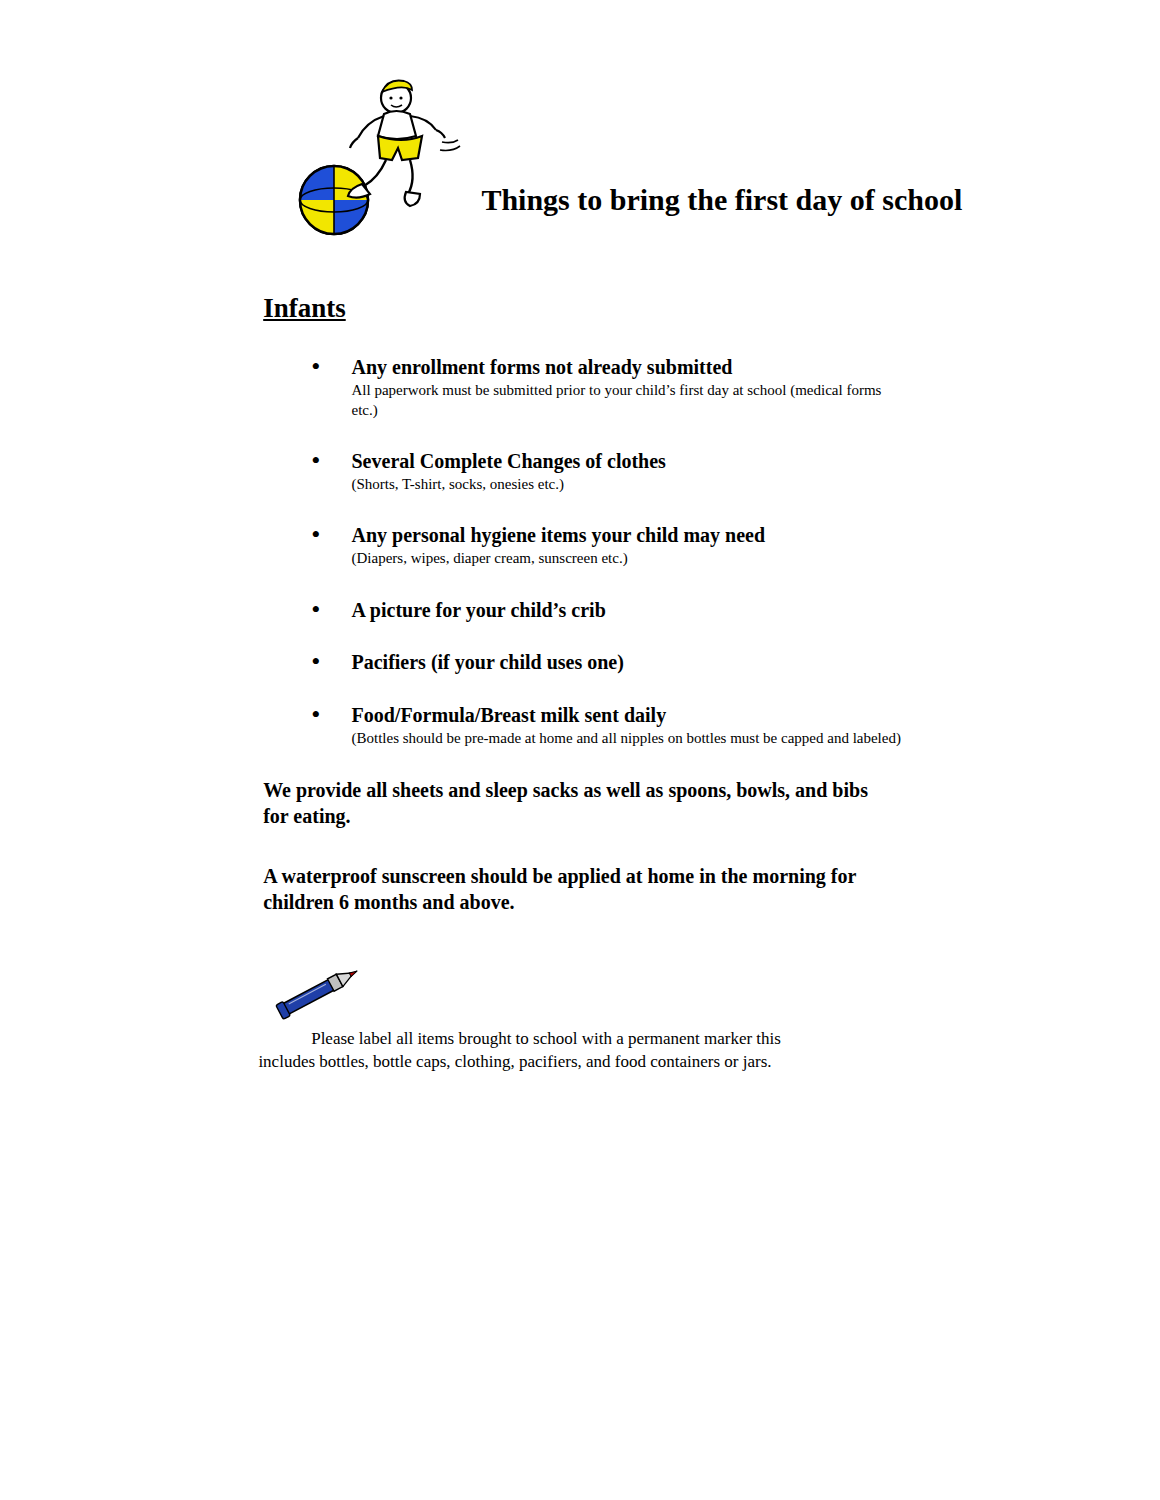Things to bring the first day of school
Infants
Any enrollment forms not already submitted All paperwork must be submitted prior to your child’s first day at school (medical forms etc.)
Several Complete Changes of clothes (Shorts, T-shirt, socks, onesies etc.)
Any personal hygiene items your child may need (Diapers, wipes, diaper cream, sunscreen etc.)
A picture for your child’s crib
Pacifiers (if your child uses one)
Food/Formula/Breast milk sent daily (Bottles should be pre-made at home and all nipples on bottles must be capped and labeled)
We provide all sheets and sleep sacks as well as spoons, bowls, and bibs for eating.
A waterproof sunscreen should be applied at home in the morning for children 6 months and above.
Please label all items brought to school with a permanent marker this
includes bottles, bottle caps, clothing, pacifiers, and food containers or jars.